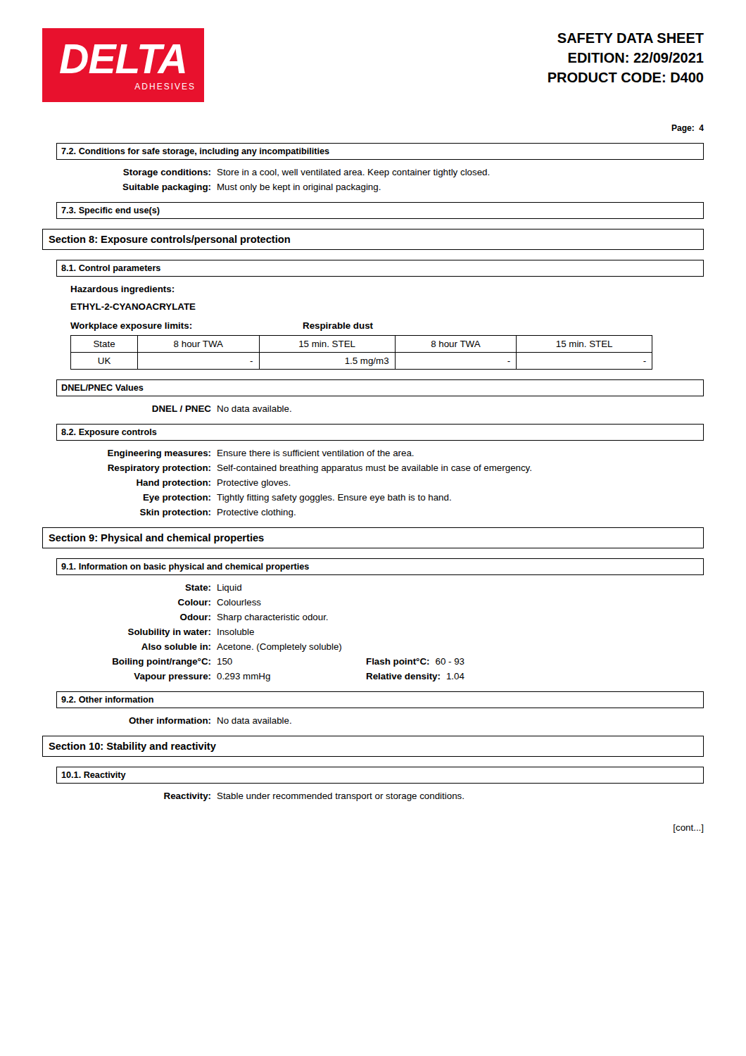DELTA
ADHESIVES
SAFETY DATA SHEET
EDITION: 22/09/2021
PRODUCT CODE: D400
Page: 4
7.2. Conditions for safe storage, including any incompatibilities
Storage conditions:
Store in a cool, well ventilated area. Keep container tightly closed.
Suitable packaging:
Must only be kept in original packaging.
7.3. Specific end use(s)
Section 8: Exposure controls/personal protection
8.1. Control parameters
Hazardous ingredients:
ETHYL-2-CYANOACRYLATE
Workplace exposure limits:
Respirable dust
| State | 8 hour TWA | 15 min. STEL | 8 hour TWA | 15 min. STEL |
| UK | - | 1.5 mg/m3 | - | - |
DNEL/PNEC Values
DNEL / PNEC
No data available.
8.2. Exposure controls
Engineering measures:
Ensure there is sufficient ventilation of the area.
Respiratory protection:
Self-contained breathing apparatus must be available in case of emergency.
Hand protection:
Protective gloves.
Eye protection:
Tightly fitting safety goggles. Ensure eye bath is to hand.
Skin protection:
Protective clothing.
Section 9: Physical and chemical properties
9.1. Information on basic physical and chemical properties
State:
Liquid
Colour:
Colourless
Odour:
Sharp characteristic odour.
Solubility in water:
Insoluble
Also soluble in:
Acetone. (Completely soluble)
Boiling point/range°C:
150
Flash point°C:
60 - 93
Vapour pressure:
0.293 mmHg
Relative density:
1.04
9.2. Other information
Other information:
No data available.
Section 10: Stability and reactivity
10.1. Reactivity
Reactivity:
Stable under recommended transport or storage conditions.
[cont...]